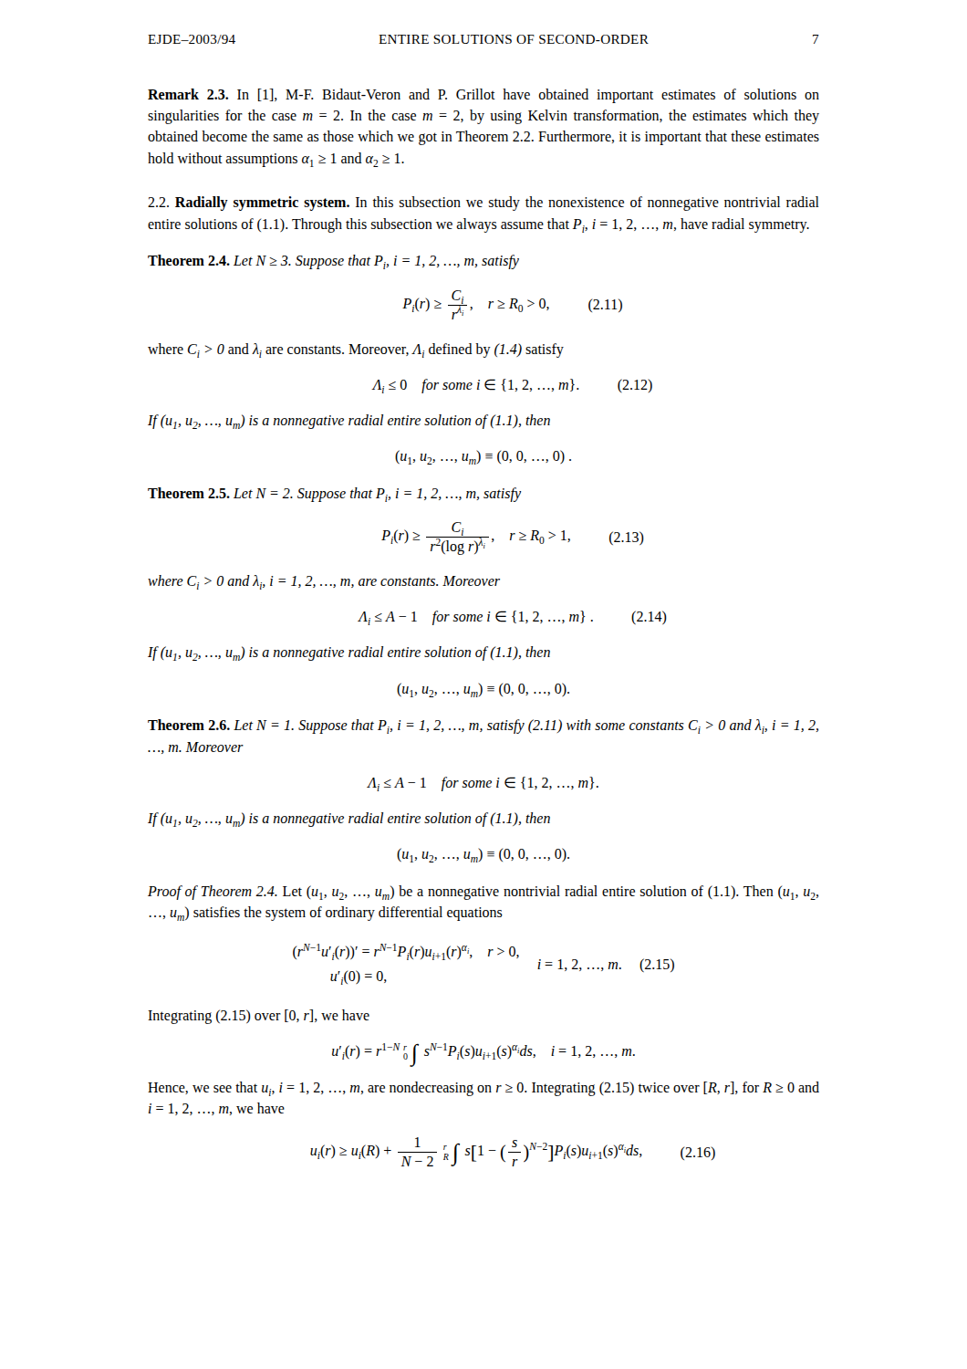EJDE–2003/94 ENTIRE SOLUTIONS OF SECOND-ORDER 7
Remark 2.3. In [1], M-F. Bidaut-Veron and P. Grillot have obtained important estimates of solutions on singularities for the case m = 2. In the case m = 2, by using Kelvin transformation, the estimates which they obtained become the same as those which we got in Theorem 2.2. Furthermore, it is important that these estimates hold without assumptions α1 ≥ 1 and α2 ≥ 1.
2.2. Radially symmetric system. In this subsection we study the nonexistence of nonnegative nontrivial radial entire solutions of (1.1). Through this subsection we always assume that Pi, i = 1, 2, …, m, have radial symmetry.
Theorem 2.4. Let N ≥ 3. Suppose that Pi, i = 1, 2, …, m, satisfy
Pi(r) ≥ Ci rλi, r ≥ R0 > 0,
(2.11)
where Ci > 0 and λi are constants. Moreover, Λi defined by (1.4) satisfy
Λi ≤ 0 for some i ∈ {1, 2, …, m}.
(2.12)
If (u1, u2, …, um) is a nonnegative radial entire solution of (1.1), then
(u1, u2, …, um) ≡ (0, 0, …, 0) .
Theorem 2.5. Let N = 2. Suppose that Pi, i = 1, 2, …, m, satisfy
Pi(r) ≥ Ci r2(log r)λi, r ≥ R0 > 1,
(2.13)
where Ci > 0 and λi, i = 1, 2, …, m, are constants. Moreover
Λi ≤ A − 1 for some i ∈ {1, 2, …, m} .
(2.14)
If (u1, u2, …, um) is a nonnegative radial entire solution of (1.1), then
(u1, u2, …, um) ≡ (0, 0, …, 0).
Theorem 2.6. Let N = 1. Suppose that Pi, i = 1, 2, …, m, satisfy (2.11) with some constants Ci > 0 and λi, i = 1, 2, …, m. Moreover
Λi ≤ A − 1 for some i ∈ {1, 2, …, m}.
If (u1, u2, …, um) is a nonnegative radial entire solution of (1.1), then
(u1, u2, …, um) ≡ (0, 0, …, 0).
Proof of Theorem 2.4. Let (u1, u2, …, um) be a nonnegative nontrivial radial entire solution of (1.1). Then (u1, u2, …, um) satisfies the system of ordinary differential equations
(rN−1u′i(r))′ = rN−1Pi(r)ui+1(r)αi, r > 0, u′i(0) = 0,
i = 1, 2, …, m.
(2.15)
Integrating (2.15) over [0, r], we have
u′i(r) = r1−N r 0∫ sN−1Pi(s)ui+1(s)αids, i = 1, 2, …, m.
Hence, we see that ui, i = 1, 2, …, m, are nondecreasing on r ≥ 0. Integrating (2.15) twice over [R, r], for R ≥ 0 and i = 1, 2, …, m, we have
ui(r) ≥ ui(R) + 1 N − 2 rR∫ s[1 − (sr)N−2] Pi(s)ui+1(s)αids,
(2.16)